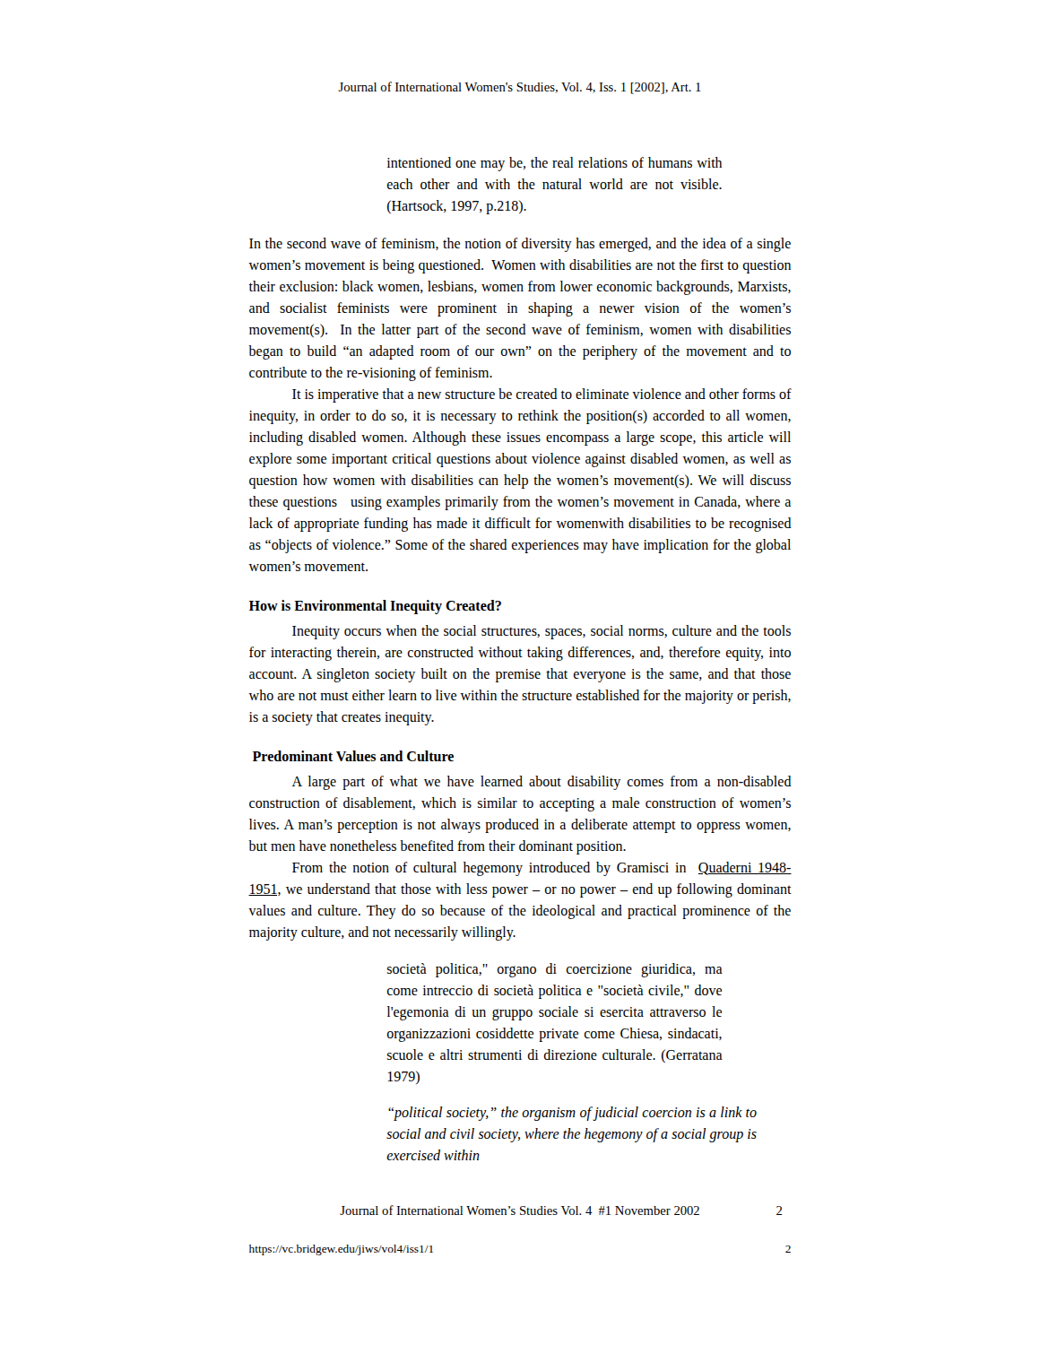Journal of International Women's Studies, Vol. 4, Iss. 1 [2002], Art. 1
intentioned one may be, the real relations of humans with each other and with the natural world are not visible. (Hartsock, 1997, p.218).
In the second wave of feminism, the notion of diversity has emerged, and the idea of a single women’s movement is being questioned. Women with disabilities are not the first to question their exclusion: black women, lesbians, women from lower economic backgrounds, Marxists, and socialist feminists were prominent in shaping a newer vision of the women’s movement(s). In the latter part of the second wave of feminism, women with disabilities began to build “an adapted room of our own” on the periphery of the movement and to contribute to the re-visioning of feminism.
It is imperative that a new structure be created to eliminate violence and other forms of inequity, in order to do so, it is necessary to rethink the position(s) accorded to all women, including disabled women. Although these issues encompass a large scope, this article will explore some important critical questions about violence against disabled women, as well as question how women with disabilities can help the women’s movement(s). We will discuss these questions using examples primarily from the women’s movement in Canada, where a lack of appropriate funding has made it difficult for womenwith disabilities to be recognised as “objects of violence.” Some of the shared experiences may have implication for the global women’s movement.
How is Environmental Inequity Created?
Inequity occurs when the social structures, spaces, social norms, culture and the tools for interacting therein, are constructed without taking differences, and, therefore equity, into account. A singleton society built on the premise that everyone is the same, and that those who are not must either learn to live within the structure established for the majority or perish, is a society that creates inequity.
Predominant Values and Culture
A large part of what we have learned about disability comes from a non-disabled construction of disablement, which is similar to accepting a male construction of women’s lives. A man’s perception is not always produced in a deliberate attempt to oppress women, but men have nonetheless benefited from their dominant position.
From the notion of cultural hegemony introduced by Gramisci in Quaderni 1948-1951, we understand that those with less power – or no power – end up following dominant values and culture. They do so because of the ideological and practical prominence of the majority culture, and not necessarily willingly.
società politica," organo di coercizione giuridica, ma come intreccio di società politica e "società civile," dove l'egemonia di un gruppo sociale si esercita attraverso le organizzazioni cosiddette private come Chiesa, sindacati, scuole e altri strumenti di direzione culturale. (Gerratana 1979)
“political society,” the organism of judicial coercion is a link to social and civil society, where the hegemony of a social group is exercised within
Journal of International Women’s Studies Vol. 4 #1 November 2002 2
https://vc.bridgew.edu/jiws/vol4/iss1/1 2